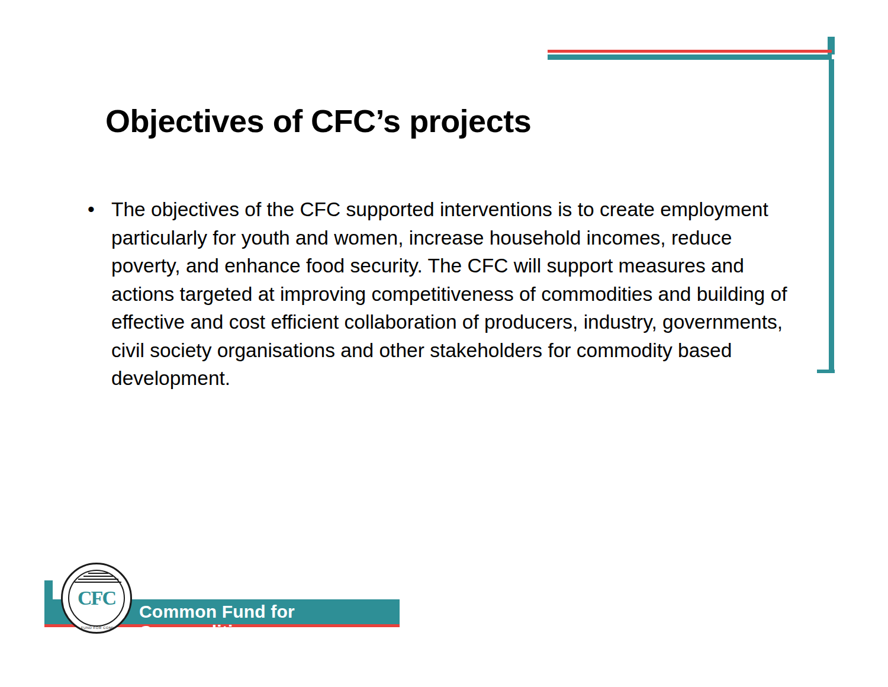Objectives of CFC’s projects
The objectives of the CFC supported interventions is to create employment particularly for youth and women, increase household incomes, reduce poverty, and enhance food security. The CFC will support measures and actions targeted at improving competitiveness of commodities and building of effective and cost efficient collaboration of producers, industry, governments, civil society organisations and other stakeholders for commodity based development.
Common Fund for Commodities
CFC
COMMON FUND FOR COMMODITIES